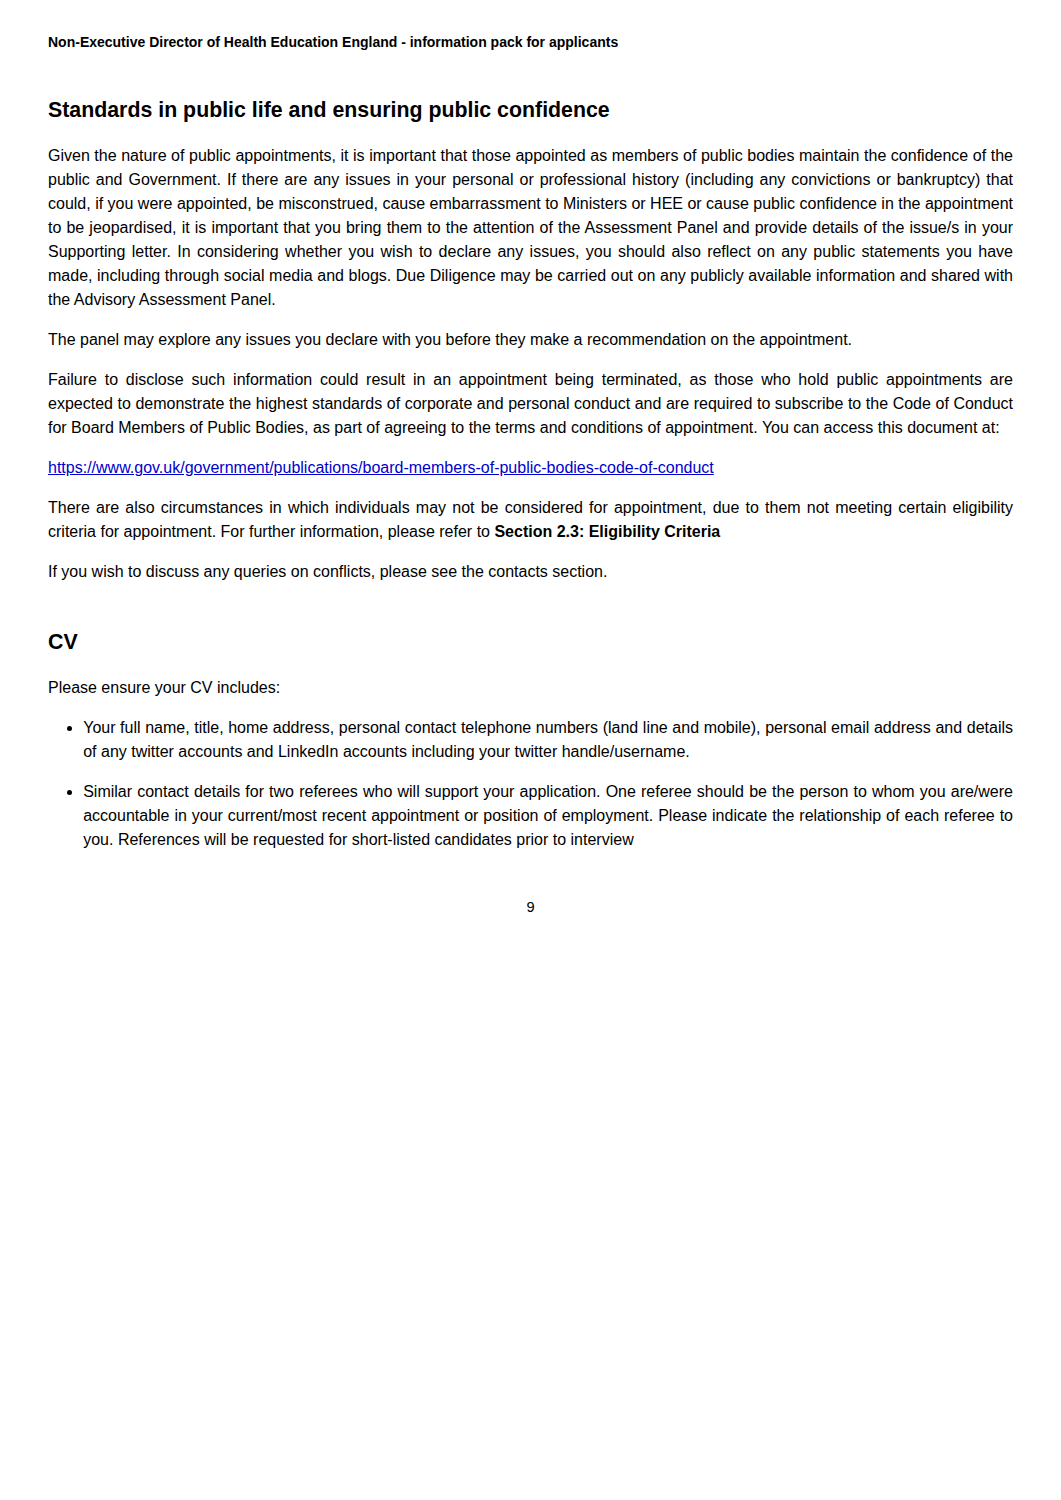Non-Executive Director of Health Education England - information pack for applicants
Standards in public life and ensuring public confidence
Given the nature of public appointments, it is important that those appointed as members of public bodies maintain the confidence of the public and Government. If there are any issues in your personal or professional history (including any convictions or bankruptcy) that could, if you were appointed, be misconstrued, cause embarrassment to Ministers or HEE or cause public confidence in the appointment to be jeopardised, it is important that you bring them to the attention of the Assessment Panel and provide details of the issue/s in your Supporting letter. In considering whether you wish to declare any issues, you should also reflect on any public statements you have made, including through social media and blogs. Due Diligence may be carried out on any publicly available information and shared with the Advisory Assessment Panel.
The panel may explore any issues you declare with you before they make a recommendation on the appointment.
Failure to disclose such information could result in an appointment being terminated, as those who hold public appointments are expected to demonstrate the highest standards of corporate and personal conduct and are required to subscribe to the Code of Conduct for Board Members of Public Bodies, as part of agreeing to the terms and conditions of appointment. You can access this document at:
https://www.gov.uk/government/publications/board-members-of-public-bodies-code-of-conduct
There are also circumstances in which individuals may not be considered for appointment, due to them not meeting certain eligibility criteria for appointment. For further information, please refer to Section 2.3: Eligibility Criteria
If you wish to discuss any queries on conflicts, please see the contacts section.
CV
Please ensure your CV includes:
Your full name, title, home address, personal contact telephone numbers (land line and mobile), personal email address and details of any twitter accounts and LinkedIn accounts including your twitter handle/username.
Similar contact details for two referees who will support your application. One referee should be the person to whom you are/were accountable in your current/most recent appointment or position of employment. Please indicate the relationship of each referee to you. References will be requested for short-listed candidates prior to interview
9